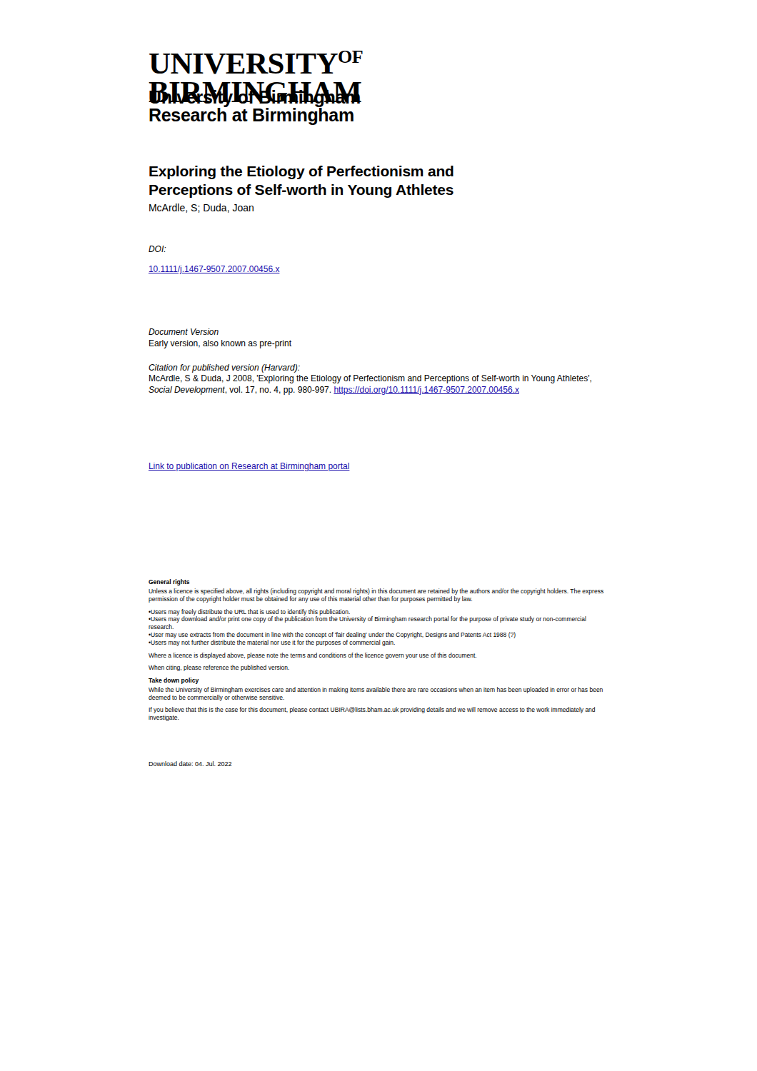UNIVERSITYOF
BIRMINGHAM
University of Birmingham
Research at Birmingham
Exploring the Etiology of Perfectionism and
Perceptions of Self-worth in Young Athletes
McArdle, S; Duda, Joan
DOI:
10.1111/j.1467-9507.2007.00456.x
Document Version
Early version, also known as pre-print
Citation for published version (Harvard):
McArdle, S & Duda, J 2008, 'Exploring the Etiology of Perfectionism and Perceptions of Self-worth in Young Athletes', Social Development, vol. 17, no. 4, pp. 980-997. https://doi.org/10.1111/j.1467-9507.2007.00456.x
Link to publication on Research at Birmingham portal
General rights
Unless a licence is specified above, all rights (including copyright and moral rights) in this document are retained by the authors and/or the copyright holders. The express permission of the copyright holder must be obtained for any use of this material other than for purposes permitted by law.
•Users may freely distribute the URL that is used to identify this publication.
•Users may download and/or print one copy of the publication from the University of Birmingham research portal for the purpose of private study or non-commercial research.
•User may use extracts from the document in line with the concept of 'fair dealing' under the Copyright, Designs and Patents Act 1988 (?)
•Users may not further distribute the material nor use it for the purposes of commercial gain.
Where a licence is displayed above, please note the terms and conditions of the licence govern your use of this document.
When citing, please reference the published version.
Take down policy
While the University of Birmingham exercises care and attention in making items available there are rare occasions when an item has been uploaded in error or has been deemed to be commercially or otherwise sensitive.
If you believe that this is the case for this document, please contact UBIRA@lists.bham.ac.uk providing details and we will remove access to the work immediately and investigate.
Download date: 04. Jul. 2022